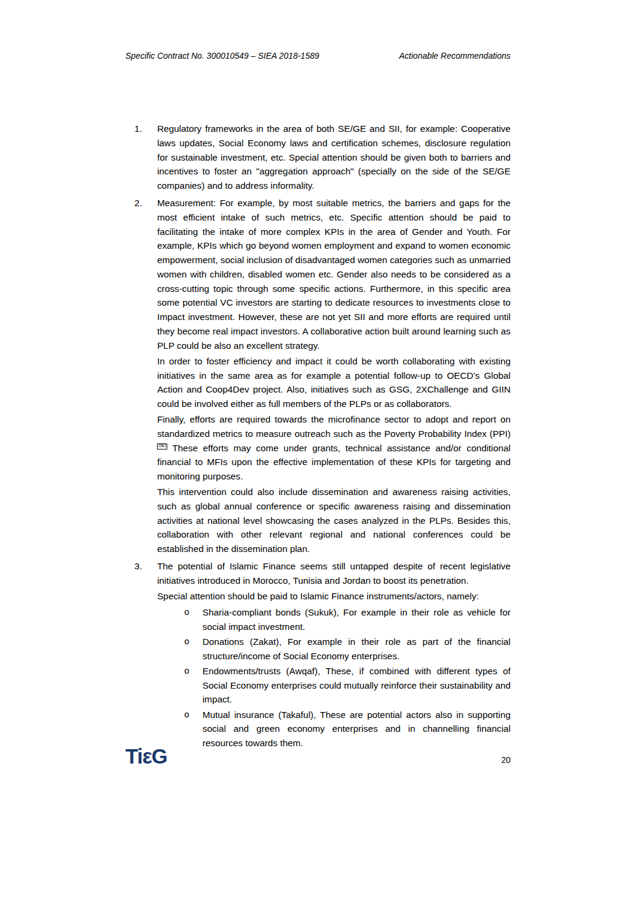Specific Contract No. 300010549 – SIEA 2018-1589
Actionable Recommendations
Regulatory frameworks in the area of both SE/GE and SII, for example: Cooperative laws updates, Social Economy laws and certification schemes, disclosure regulation for sustainable investment, etc. Special attention should be given both to barriers and incentives to foster an "aggregation approach" (specially on the side of the SE/GE companies) and to address informality.
Measurement: For example, by most suitable metrics, the barriers and gaps for the most efficient intake of such metrics, etc. Specific attention should be paid to facilitating the intake of more complex KPIs in the area of Gender and Youth. For example, KPIs which go beyond women employment and expand to women economic empowerment, social inclusion of disadvantaged women categories such as unmarried women with children, disabled women etc. Gender also needs to be considered as a cross-cutting topic through some specific actions. Furthermore, in this specific area some potential VC investors are starting to dedicate resources to investments close to Impact investment. However, these are not yet SII and more efforts are required until they become real impact investors. A collaborative action built around learning such as PLP could be also an excellent strategy.
In order to foster efficiency and impact it could be worth collaborating with existing initiatives in the same area as for example a potential follow-up to OECD's Global Action and Coop4Dev project. Also, initiatives such as GSG, 2XChallenge and GIIN could be involved either as full members of the PLPs or as collaborators.
Finally, efforts are required towards the microfinance sector to adopt and report on standardized metrics to measure outreach such as the Poverty Probability Index (PPI)OBJ These efforts may come under grants, technical assistance and/or conditional financial to MFIs upon the effective implementation of these KPIs for targeting and monitoring purposes.
This intervention could also include dissemination and awareness raising activities, such as global annual conference or specific awareness raising and dissemination activities at national level showcasing the cases analyzed in the PLPs. Besides this, collaboration with other relevant regional and national conferences could be established in the dissemination plan.
The potential of Islamic Finance seems still untapped despite of recent legislative initiatives introduced in Morocco, Tunisia and Jordan to boost its penetration.
Special attention should be paid to Islamic Finance instruments/actors, namely:
Sharia-compliant bonds (Sukuk), For example in their role as vehicle for social impact investment.
Donations (Zakat), For example in their role as part of the financial structure/income of Social Economy enterprises.
Endowments/trusts (Awqaf), These, if combined with different types of Social Economy enterprises could mutually reinforce their sustainability and impact.
Mutual insurance (Takaful), These are potential actors also in supporting social and green economy enterprises and in channelling financial resources towards them.
Ti εG
20